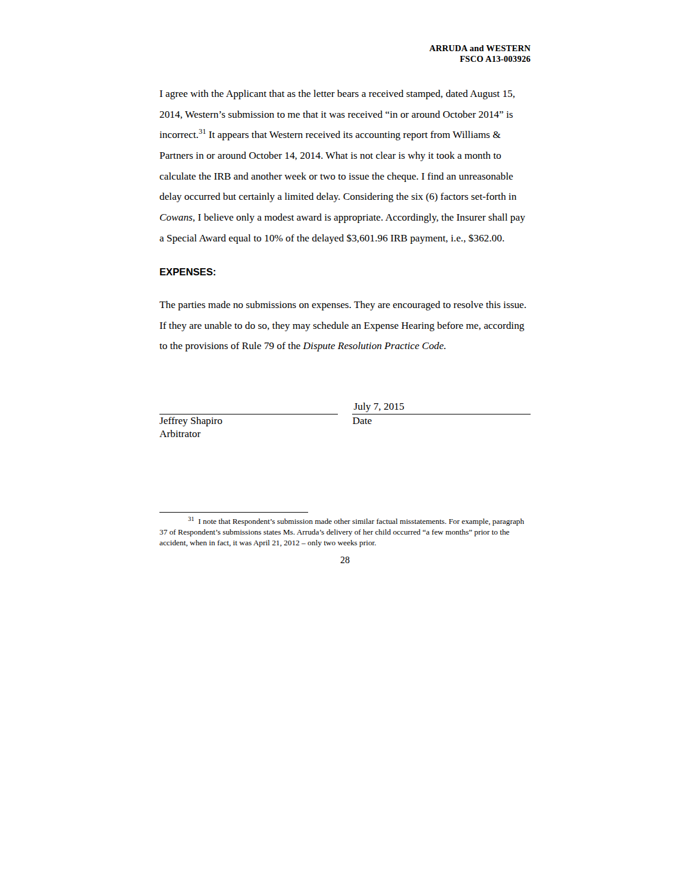ARRUDA and WESTERN
FSCO A13-003926
I agree with the Applicant that as the letter bears a received stamped, dated August 15, 2014, Western’s submission to me that it was received “in or around October 2014” is incorrect.31 It appears that Western received its accounting report from Williams & Partners in or around October 14, 2014. What is not clear is why it took a month to calculate the IRB and another week or two to issue the cheque. I find an unreasonable delay occurred but certainly a limited delay. Considering the six (6) factors set-forth in Cowans, I believe only a modest award is appropriate. Accordingly, the Insurer shall pay a Special Award equal to 10% of the delayed $3,601.96 IRB payment, i.e., $362.00.
EXPENSES:
The parties made no submissions on expenses. They are encouraged to resolve this issue. If they are unable to do so, they may schedule an Expense Hearing before me, according to the provisions of Rule 79 of the Dispute Resolution Practice Code.
| | | July 7, 2015 |
| Jeffrey Shapiro | | Date |
| Arbitrator | | |
31 I note that Respondent’s submission made other similar factual misstatements. For example, paragraph 37 of Respondent’s submissions states Ms. Arruda’s delivery of her child occurred “a few months” prior to the accident, when in fact, it was April 21, 2012 – only two weeks prior.
28